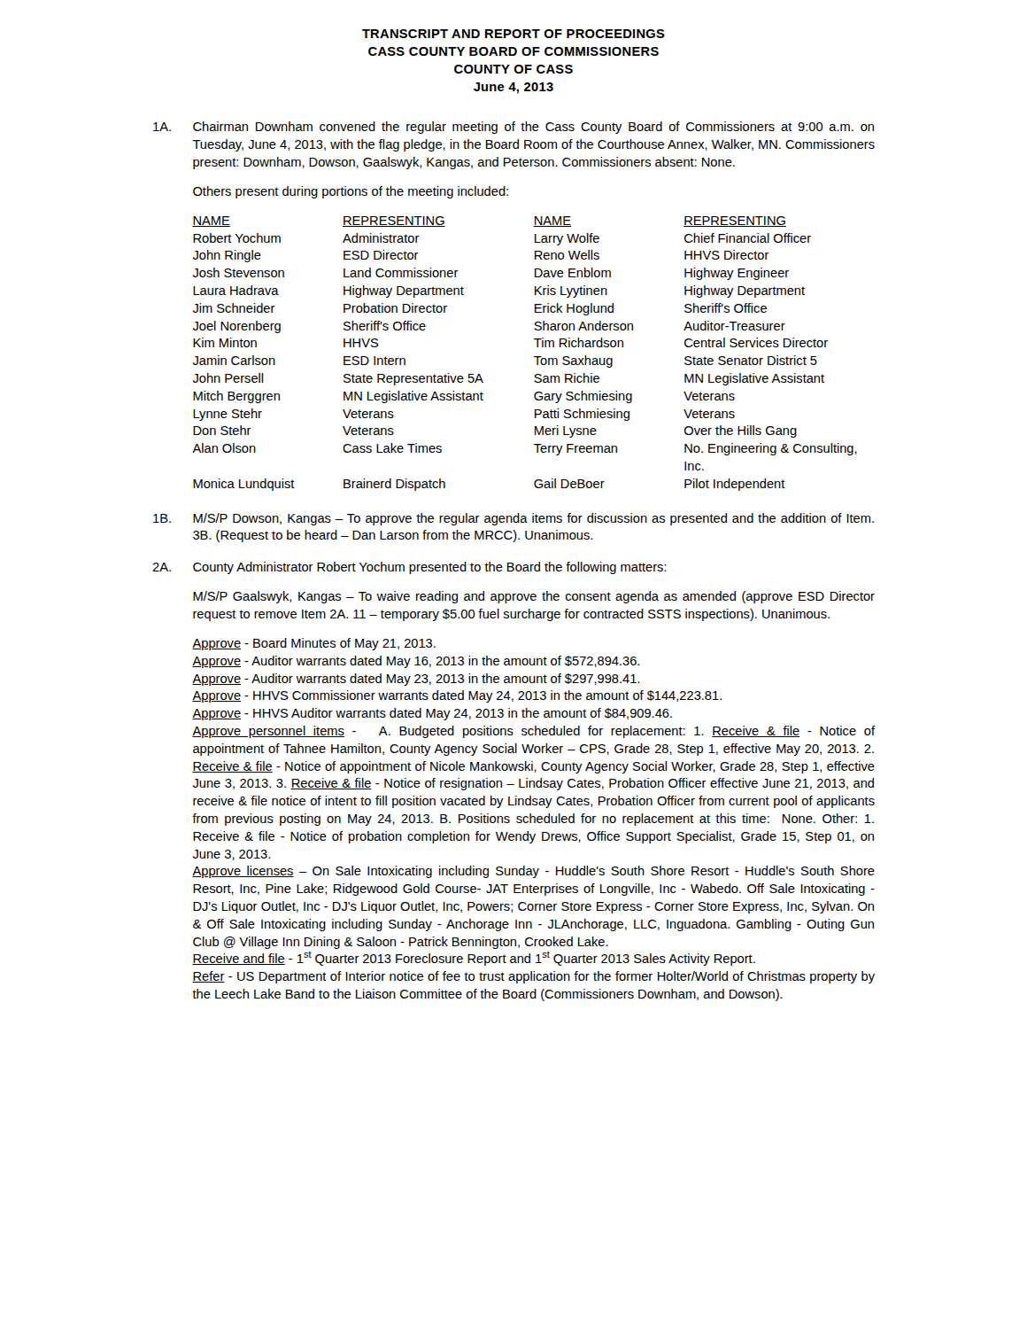TRANSCRIPT AND REPORT OF PROCEEDINGS
CASS COUNTY BOARD OF COMMISSIONERS
COUNTY OF CASS
June 4, 2013
1A.
Chairman Downham convened the regular meeting of the Cass County Board of Commissioners at 9:00 a.m. on Tuesday, June 4, 2013, with the flag pledge, in the Board Room of the Courthouse Annex, Walker, MN. Commissioners present: Downham, Dowson, Gaalswyk, Kangas, and Peterson. Commissioners absent: None.
Others present during portions of the meeting included:
| NAME | REPRESENTING | NAME | REPRESENTING |
| --- | --- | --- | --- |
| Robert Yochum | Administrator | Larry Wolfe | Chief Financial Officer |
| John Ringle | ESD Director | Reno Wells | HHVS Director |
| Josh Stevenson | Land Commissioner | Dave Enblom | Highway Engineer |
| Laura Hadrava | Highway Department | Kris Lyytinen | Highway Department |
| Jim Schneider | Probation Director | Erick Hoglund | Sheriff's Office |
| Joel Norenberg | Sheriff's Office | Sharon Anderson | Auditor-Treasurer |
| Kim Minton | HHVS | Tim Richardson | Central Services Director |
| Jamin Carlson | ESD Intern | Tom Saxhaug | State Senator District 5 |
| John Persell | State Representative 5A | Sam Richie | MN Legislative Assistant |
| Mitch Berggren | MN Legislative Assistant | Gary Schmiesing | Veterans |
| Lynne Stehr | Veterans | Patti Schmiesing | Veterans |
| Don Stehr | Veterans | Meri Lysne | Over the Hills Gang |
| Alan Olson | Cass Lake Times | Terry Freeman | No. Engineering & Consulting, Inc. |
| Monica Lundquist | Brainerd Dispatch | Gail DeBoer | Pilot Independent |
1B.
M/S/P Dowson, Kangas – To approve the regular agenda items for discussion as presented and the addition of Item. 3B. (Request to be heard – Dan Larson from the MRCC). Unanimous.
2A.
County Administrator Robert Yochum presented to the Board the following matters:
M/S/P Gaalswyk, Kangas – To waive reading and approve the consent agenda as amended (approve ESD Director request to remove Item 2A. 11 – temporary $5.00 fuel surcharge for contracted SSTS inspections). Unanimous.
Approve - Board Minutes of May 21, 2013.
Approve - Auditor warrants dated May 16, 2013 in the amount of $572,894.36.
Approve - Auditor warrants dated May 23, 2013 in the amount of $297,998.41.
Approve - HHVS Commissioner warrants dated May 24, 2013 in the amount of $144,223.81.
Approve - HHVS Auditor warrants dated May 24, 2013 in the amount of $84,909.46.
Approve personnel items - A. Budgeted positions scheduled for replacement: 1. Receive & file - Notice of appointment of Tahnee Hamilton, County Agency Social Worker – CPS, Grade 28, Step 1, effective May 20, 2013. 2. Receive & file - Notice of appointment of Nicole Mankowski, County Agency Social Worker, Grade 28, Step 1, effective June 3, 2013. 3. Receive & file - Notice of resignation – Lindsay Cates, Probation Officer effective June 21, 2013, and receive & file notice of intent to fill position vacated by Lindsay Cates, Probation Officer from current pool of applicants from previous posting on May 24, 2013. B. Positions scheduled for no replacement at this time: None. Other: 1. Receive & file - Notice of probation completion for Wendy Drews, Office Support Specialist, Grade 15, Step 01, on June 3, 2013.
Approve licenses – On Sale Intoxicating including Sunday - Huddle's South Shore Resort - Huddle's South Shore Resort, Inc, Pine Lake; Ridgewood Gold Course- JAT Enterprises of Longville, Inc - Wabedo. Off Sale Intoxicating - DJ's Liquor Outlet, Inc - DJ's Liquor Outlet, Inc, Powers; Corner Store Express - Corner Store Express, Inc, Sylvan. On & Off Sale Intoxicating including Sunday - Anchorage Inn - JLAnchorage, LLC, Inguadona. Gambling - Outing Gun Club @ Village Inn Dining & Saloon - Patrick Bennington, Crooked Lake.
Receive and file - 1st Quarter 2013 Foreclosure Report and 1st Quarter 2013 Sales Activity Report.
Refer - US Department of Interior notice of fee to trust application for the former Holter/World of Christmas property by the Leech Lake Band to the Liaison Committee of the Board (Commissioners Downham, and Dowson).